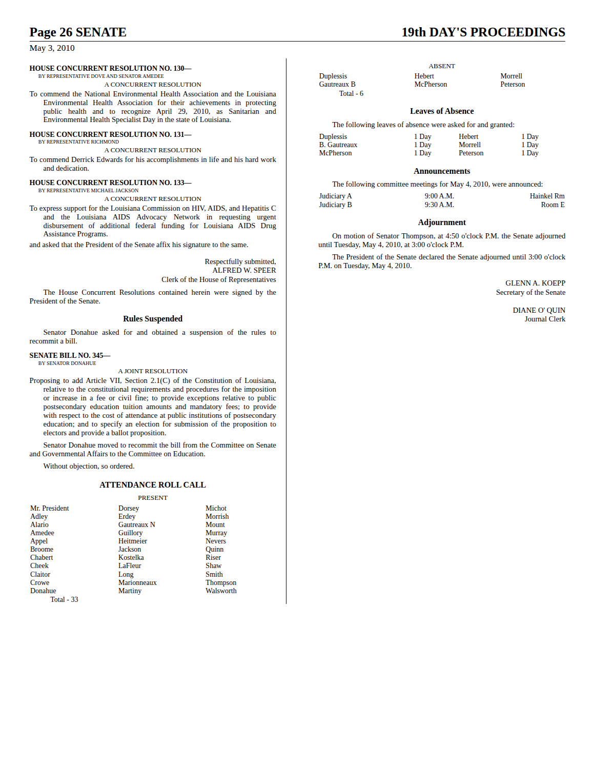Page 26 SENATE
19th DAY'S PROCEEDINGS
May 3, 2010
HOUSE CONCURRENT RESOLUTION NO. 130—
BY REPRESENTATIVE DOVE AND SENATOR AMEDEE
A CONCURRENT RESOLUTION
To commend the National Environmental Health Association and the Louisiana Environmental Health Association for their achievements in protecting public health and to recognize April 29, 2010, as Sanitarian and Environmental Health Specialist Day in the state of Louisiana.
HOUSE CONCURRENT RESOLUTION NO. 131—
BY REPRESENTATIVE RICHMOND
A CONCURRENT RESOLUTION
To commend Derrick Edwards for his accomplishments in life and his hard work and dedication.
HOUSE CONCURRENT RESOLUTION NO. 133—
BY REPRESENTATIVE MICHAEL JACKSON
A CONCURRENT RESOLUTION
To express support for the Louisiana Commission on HIV, AIDS, and Hepatitis C and the Louisiana AIDS Advocacy Network in requesting urgent disbursement of additional federal funding for Louisiana AIDS Drug Assistance Programs.
and asked that the President of the Senate affix his signature to the same.
Respectfully submitted,
ALFRED W. SPEER
Clerk of the House of Representatives
The House Concurrent Resolutions contained herein were signed by the President of the Senate.
Rules Suspended
Senator Donahue asked for and obtained a suspension of the rules to recommit a bill.
SENATE BILL NO. 345—
BY SENATOR DONAHUE
A JOINT RESOLUTION
Proposing to add Article VII, Section 2.1(C) of the Constitution of Louisiana, relative to the constitutional requirements and procedures for the imposition or increase in a fee or civil fine; to provide exceptions relative to public postsecondary education tuition amounts and mandatory fees; to provide with respect to the cost of attendance at public institutions of postsecondary education; and to specify an election for submission of the proposition to electors and provide a ballot proposition.
Senator Donahue moved to recommit the bill from the Committee on Senate and Governmental Affairs to the Committee on Education.
Without objection, so ordered.
ATTENDANCE ROLL CALL
PRESENT
| Mr. President | Dorsey | Michot |
| Adley | Erdey | Morrish |
| Alario | Gautreaux N | Mount |
| Amedee | Guillory | Murray |
| Appel | Heitmeier | Nevers |
| Broome | Jackson | Quinn |
| Chabert | Kostelka | Riser |
| Cheek | LaFleur | Shaw |
| Claitor | Long | Smith |
| Crowe | Marionneaux | Thompson |
| Donahue | Martiny | Walsworth |
Total - 33
ABSENT
| Duplessis | Hebert | Morrell |
| Gautreaux B | McPherson | Peterson |
Total - 6
Leaves of Absence
The following leaves of absence were asked for and granted:
| Duplessis | 1 Day | Hebert | 1 Day |
| B. Gautreaux | 1 Day | Morrell | 1 Day |
| McPherson | 1 Day | Peterson | 1 Day |
Announcements
The following committee meetings for May 4, 2010, were announced:
| Judiciary A | 9:00 A.M. | Hainkel Rm |
| Judiciary B | 9:30 A.M. | Room E |
Adjournment
On motion of Senator Thompson, at 4:50 o'clock P.M. the Senate adjourned until Tuesday, May 4, 2010, at 3:00 o'clock P.M.
The President of the Senate declared the Senate adjourned until 3:00 o'clock P.M. on Tuesday, May 4, 2010.
GLENN A. KOEPP Secretary of the Senate
DIANE O' QUIN Journal Clerk